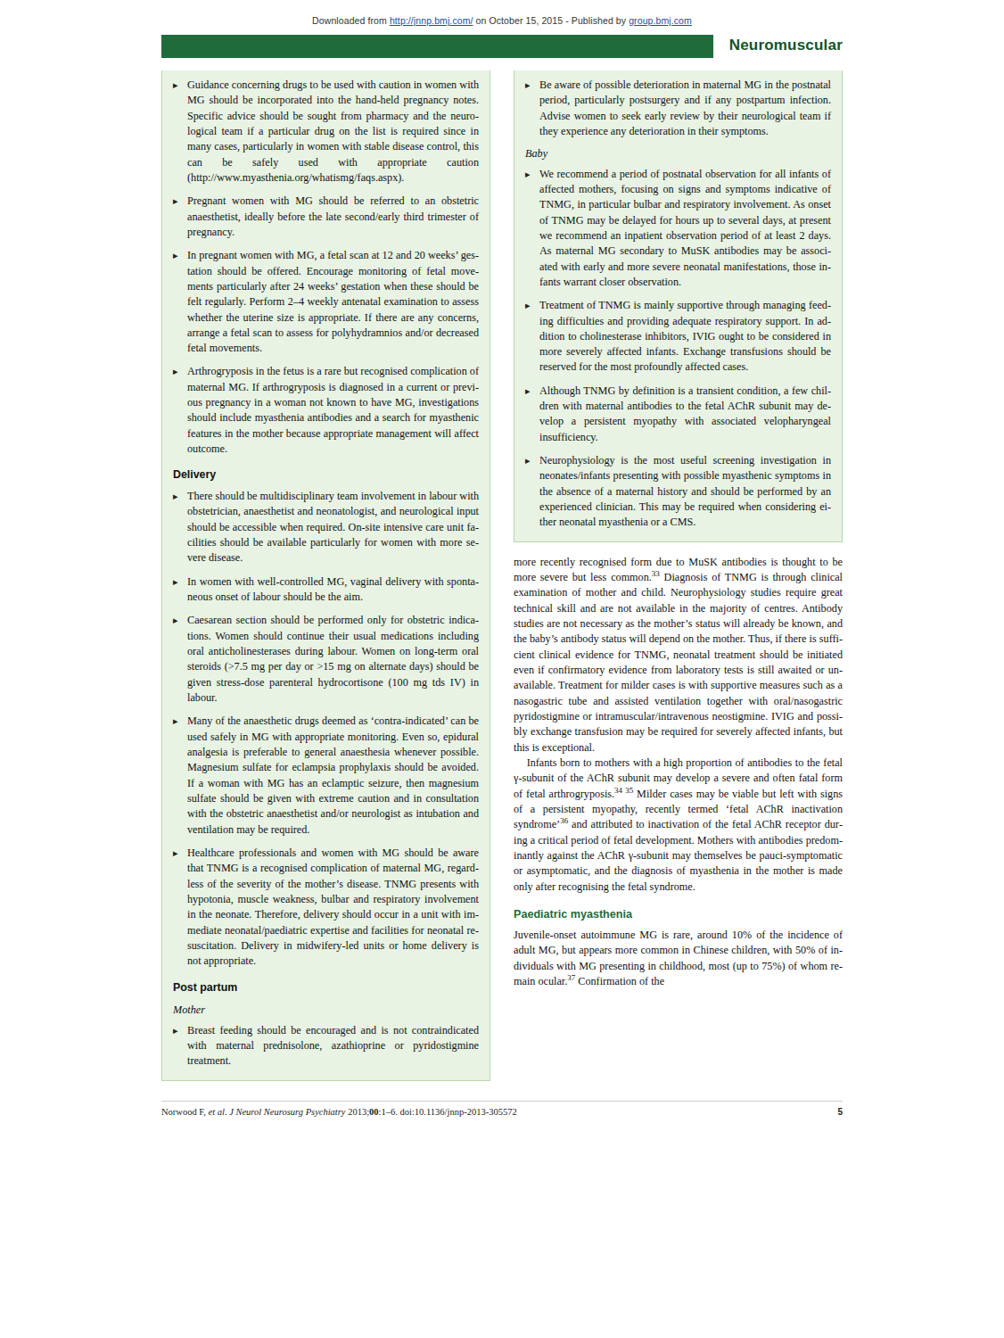Downloaded from http://jnnp.bmj.com/ on October 15, 2015 - Published by group.bmj.com
Neuromuscular
Guidance concerning drugs to be used with caution in women with MG should be incorporated into the hand-held pregnancy notes. Specific advice should be sought from pharmacy and the neurological team if a particular drug on the list is required since in many cases, particularly in women with stable disease control, this can be safely used with appropriate caution (http://www.myasthenia.org/whatismg/faqs.aspx).
Pregnant women with MG should be referred to an obstetric anaesthetist, ideally before the late second/early third trimester of pregnancy.
In pregnant women with MG, a fetal scan at 12 and 20 weeks’ gestation should be offered. Encourage monitoring of fetal movements particularly after 24 weeks’ gestation when these should be felt regularly. Perform 2–4 weekly antenatal examination to assess whether the uterine size is appropriate. If there are any concerns, arrange a fetal scan to assess for polyhydramnios and/or decreased fetal movements.
Arthrogryposis in the fetus is a rare but recognised complication of maternal MG. If arthrogryposis is diagnosed in a current or previous pregnancy in a woman not known to have MG, investigations should include myasthenia antibodies and a search for myasthenic features in the mother because appropriate management will affect outcome.
Delivery
There should be multidisciplinary team involvement in labour with obstetrician, anaesthetist and neonatologist, and neurological input should be accessible when required. On-site intensive care unit facilities should be available particularly for women with more severe disease.
In women with well-controlled MG, vaginal delivery with spontaneous onset of labour should be the aim.
Caesarean section should be performed only for obstetric indications. Women should continue their usual medications including oral anticholinesterases during labour. Women on long-term oral steroids (>7.5 mg per day or >15 mg on alternate days) should be given stress-dose parenteral hydrocortisone (100 mg tds IV) in labour.
Many of the anaesthetic drugs deemed as ‘contra-indicated’ can be used safely in MG with appropriate monitoring. Even so, epidural analgesia is preferable to general anaesthesia whenever possible. Magnesium sulfate for eclampsia prophylaxis should be avoided. If a woman with MG has an eclamptic seizure, then magnesium sulfate should be given with extreme caution and in consultation with the obstetric anaesthetist and/or neurologist as intubation and ventilation may be required.
Healthcare professionals and women with MG should be aware that TNMG is a recognised complication of maternal MG, regardless of the severity of the mother’s disease. TNMG presents with hypotonia, muscle weakness, bulbar and respiratory involvement in the neonate. Therefore, delivery should occur in a unit with immediate neonatal/paediatric expertise and facilities for neonatal resuscitation. Delivery in midwifery-led units or home delivery is not appropriate.
Post partum
Mother
Breast feeding should be encouraged and is not contraindicated with maternal prednisolone, azathioprine or pyridostigmine treatment.
Be aware of possible deterioration in maternal MG in the postnatal period, particularly postsurgery and if any postpartum infection. Advise women to seek early review by their neurological team if they experience any deterioration in their symptoms.
Baby
We recommend a period of postnatal observation for all infants of affected mothers, focusing on signs and symptoms indicative of TNMG, in particular bulbar and respiratory involvement. As onset of TNMG may be delayed for hours up to several days, at present we recommend an inpatient observation period of at least 2 days. As maternal MG secondary to MuSK antibodies may be associated with early and more severe neonatal manifestations, those infants warrant closer observation.
Treatment of TNMG is mainly supportive through managing feeding difficulties and providing adequate respiratory support. In addition to cholinesterase inhibitors, IVIG ought to be considered in more severely affected infants. Exchange transfusions should be reserved for the most profoundly affected cases.
Although TNMG by definition is a transient condition, a few children with maternal antibodies to the fetal AChR subunit may develop a persistent myopathy with associated velopharyngeal insufficiency.
Neurophysiology is the most useful screening investigation in neonates/infants presenting with possible myasthenic symptoms in the absence of a maternal history and should be performed by an experienced clinician. This may be required when considering either neonatal myasthenia or a CMS.
more recently recognised form due to MuSK antibodies is thought to be more severe but less common.33 Diagnosis of TNMG is through clinical examination of mother and child. Neurophysiology studies require great technical skill and are not available in the majority of centres. Antibody studies are not necessary as the mother’s status will already be known, and the baby’s antibody status will depend on the mother. Thus, if there is sufficient clinical evidence for TNMG, neonatal treatment should be initiated even if confirmatory evidence from laboratory tests is still awaited or unavailable. Treatment for milder cases is with supportive measures such as a nasogastric tube and assisted ventilation together with oral/nasogastric pyridostigmine or intramuscular/intravenous neostigmine. IVIG and possibly exchange transfusion may be required for severely affected infants, but this is exceptional.
Infants born to mothers with a high proportion of antibodies to the fetal γ-subunit of the AChR subunit may develop a severe and often fatal form of fetal arthrogryposis.34 35 Milder cases may be viable but left with signs of a persistent myopathy, recently termed ‘fetal AChR inactivation syndrome’36 and attributed to inactivation of the fetal AChR receptor during a critical period of fetal development. Mothers with antibodies predominantly against the AChR γ-subunit may themselves be pauci-symptomatic or asymptomatic, and the diagnosis of myasthenia in the mother is made only after recognising the fetal syndrome.
Paediatric myasthenia
Juvenile-onset autoimmune MG is rare, around 10% of the incidence of adult MG, but appears more common in Chinese children, with 50% of individuals with MG presenting in childhood, most (up to 75%) of whom remain ocular.37 Confirmation of the
Norwood F, et al. J Neurol Neurosurg Psychiatry 2013;00:1–6. doi:10.1136/jnnp-2013-305572
5